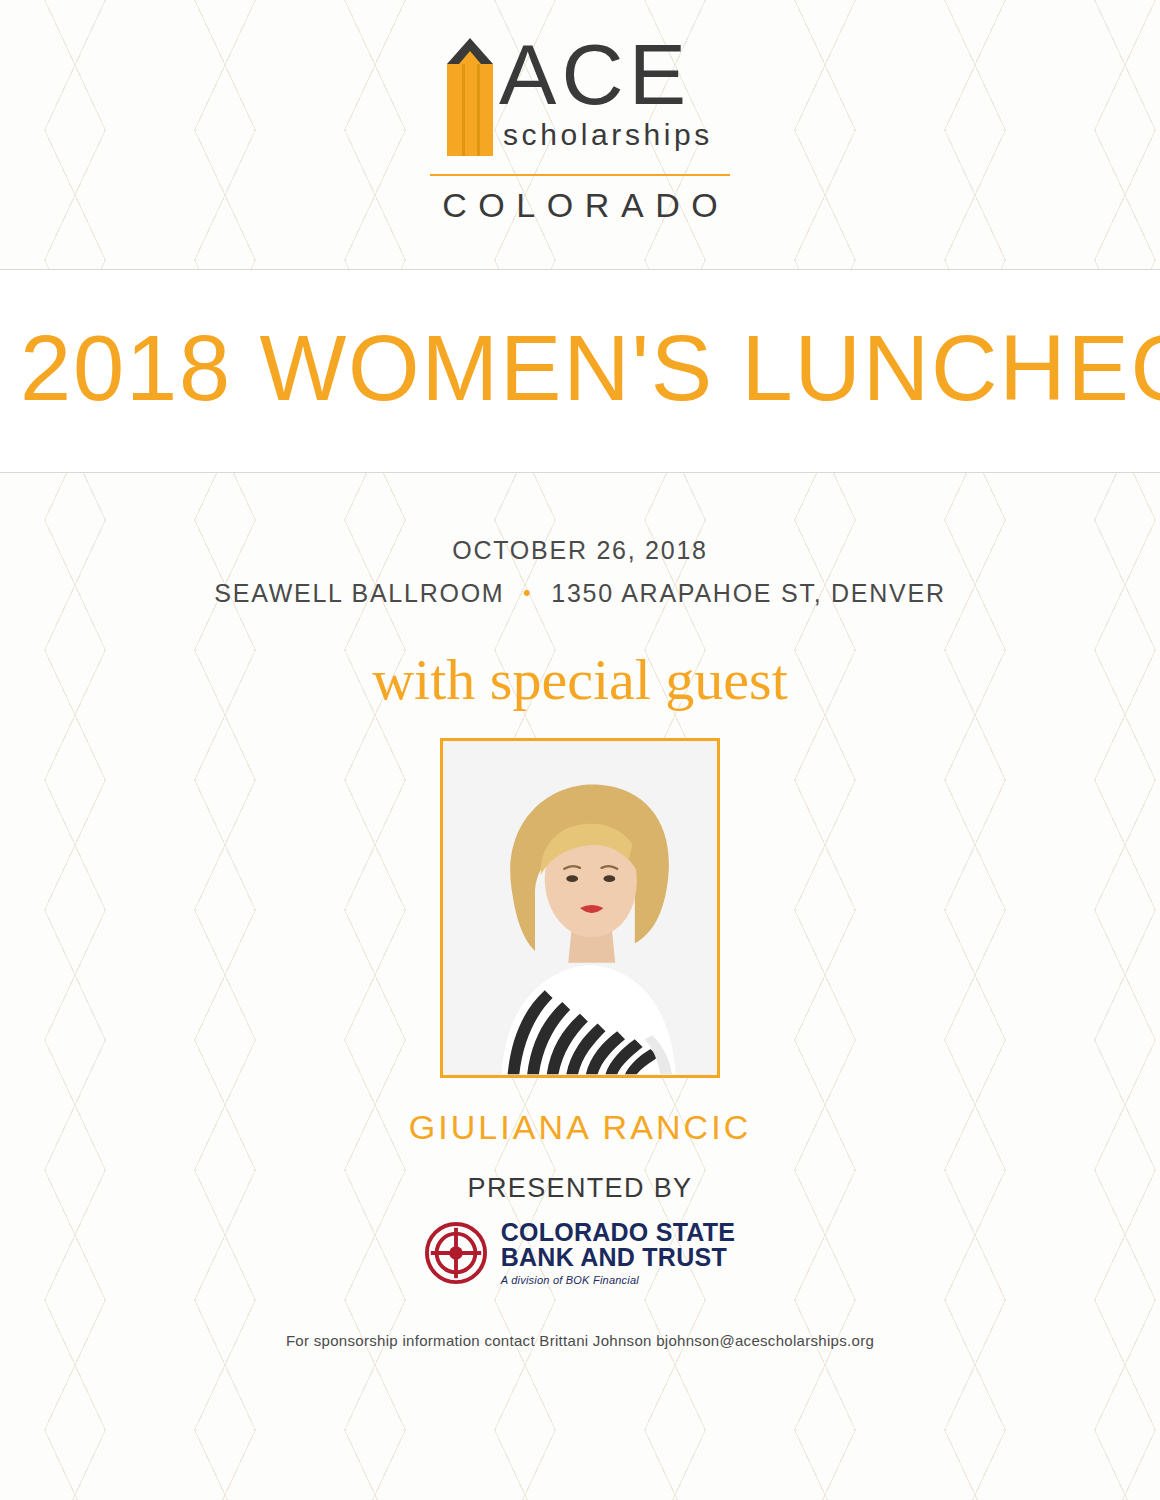ACE
scholarships
COLORADO
2018 WOMEN'S LUNCHEON
OCTOBER 26, 2018
SEAWELL BALLROOM • 1350 ARAPAHOE ST, DENVER
with special guest
GIULIANA RANCIC
PRESENTED BY
COLORADO STATE
BANK AND TRUST
A division of BOK Financial
For sponsorship information contact Brittani Johnson bjohnson@acescholarships.org